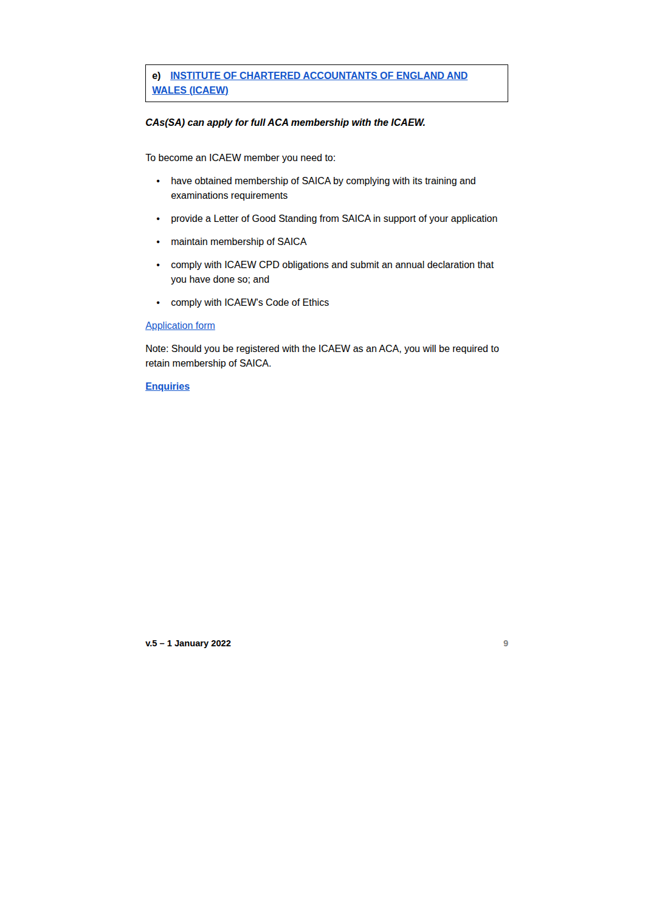e) INSTITUTE OF CHARTERED ACCOUNTANTS OF ENGLAND AND WALES (ICAEW)
CAs(SA) can apply for full ACA membership with the ICAEW.
To become an ICAEW member you need to:
have obtained membership of SAICA by complying with its training and examinations requirements
provide a Letter of Good Standing from SAICA in support of your application
maintain membership of SAICA
comply with ICAEW CPD obligations and submit an annual declaration that you have done so; and
comply with ICAEW's Code of Ethics
Application form
Note: Should you be registered with the ICAEW as an ACA, you will be required to retain membership of SAICA.
Enquiries
v.5 – 1 January 2022 9